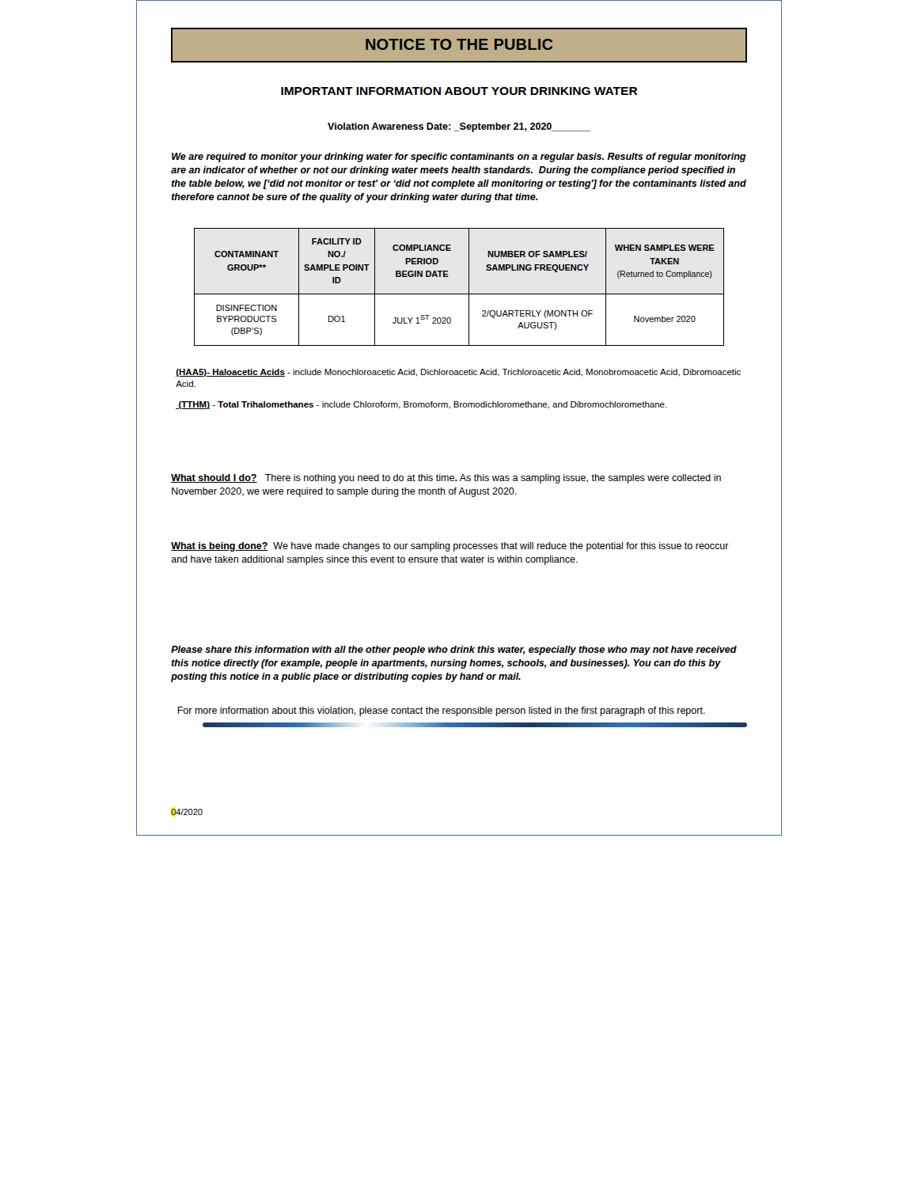NOTICE TO THE PUBLIC
IMPORTANT INFORMATION ABOUT YOUR DRINKING WATER
Violation Awareness Date: _September 21, 2020_______
We are required to monitor your drinking water for specific contaminants on a regular basis. Results of regular monitoring are an indicator of whether or not our drinking water meets health standards. During the compliance period specified in the table below, we [‘did not monitor or test' or ‘did not complete all monitoring or testing'] for the contaminants listed and therefore cannot be sure of the quality of your drinking water during that time.
| CONTAMINANT GROUP** | FACILITY ID NO./ SAMPLE POINT ID | COMPLIANCE PERIOD BEGIN DATE | NUMBER OF SAMPLES/ SAMPLING FREQUENCY | WHEN SAMPLES WERE TAKEN (Returned to Compliance) |
| --- | --- | --- | --- | --- |
| DISINFECTION BYPRODUCTS (DBP’S) | DO1 | JULY 1 ST 2020 | 2/QUARTERLY (MONTH OF AUGUST) | November 2020 |
(HAA5)- Haloacetic Acids - include Monochloroacetic Acid, Dichloroacetic Acid, Trichloroacetic Acid, Monobromoacetic Acid, Dibromoacetic Acid.
(TTHM) - Total Trihalomethanes - include Chloroform, Bromoform, Bromodichloromethane, and Dibromochloromethane.
What should I do? There is nothing you need to do at this time. As this was a sampling issue, the samples were collected in November 2020, we were required to sample during the month of August 2020.
What is being done? We have made changes to our sampling processes that will reduce the potential for this issue to reoccur and have taken additional samples since this event to ensure that water is within compliance.
Please share this information with all the other people who drink this water, especially those who may not have received this notice directly (for example, people in apartments, nursing homes, schools, and businesses). You can do this by posting this notice in a public place or distributing copies by hand or mail.
For more information about this violation, please contact the responsible person listed in the first paragraph of this report.
04/2020